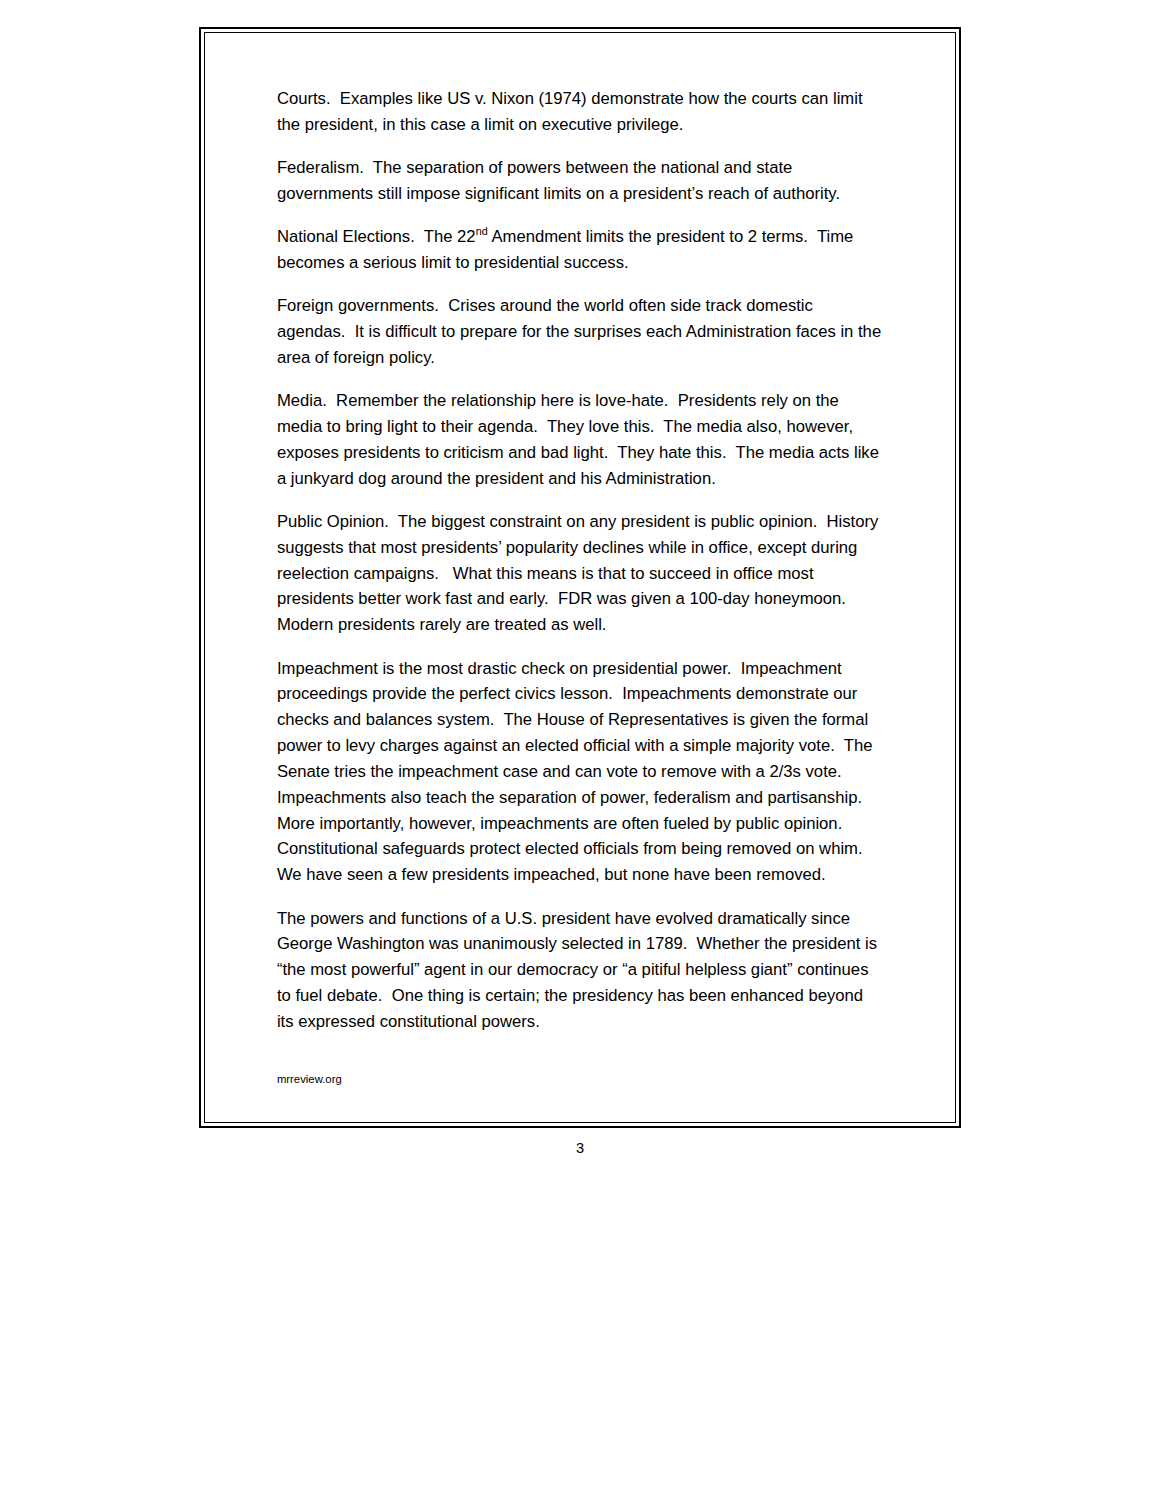Courts. Examples like US v. Nixon (1974) demonstrate how the courts can limit the president, in this case a limit on executive privilege.
Federalism. The separation of powers between the national and state governments still impose significant limits on a president’s reach of authority.
National Elections. The 22nd Amendment limits the president to 2 terms. Time becomes a serious limit to presidential success.
Foreign governments. Crises around the world often side track domestic agendas. It is difficult to prepare for the surprises each Administration faces in the area of foreign policy.
Media. Remember the relationship here is love-hate. Presidents rely on the media to bring light to their agenda. They love this. The media also, however, exposes presidents to criticism and bad light. They hate this. The media acts like a junkyard dog around the president and his Administration.
Public Opinion. The biggest constraint on any president is public opinion. History suggests that most presidents’ popularity declines while in office, except during reelection campaigns. What this means is that to succeed in office most presidents better work fast and early. FDR was given a 100-day honeymoon. Modern presidents rarely are treated as well.
Impeachment is the most drastic check on presidential power. Impeachment proceedings provide the perfect civics lesson. Impeachments demonstrate our checks and balances system. The House of Representatives is given the formal power to levy charges against an elected official with a simple majority vote. The Senate tries the impeachment case and can vote to remove with a 2/3s vote. Impeachments also teach the separation of power, federalism and partisanship. More importantly, however, impeachments are often fueled by public opinion. Constitutional safeguards protect elected officials from being removed on whim. We have seen a few presidents impeached, but none have been removed.
The powers and functions of a U.S. president have evolved dramatically since George Washington was unanimously selected in 1789. Whether the president is “the most powerful” agent in our democracy or “a pitiful helpless giant” continues to fuel debate. One thing is certain; the presidency has been enhanced beyond its expressed constitutional powers.
mrreview.org
3